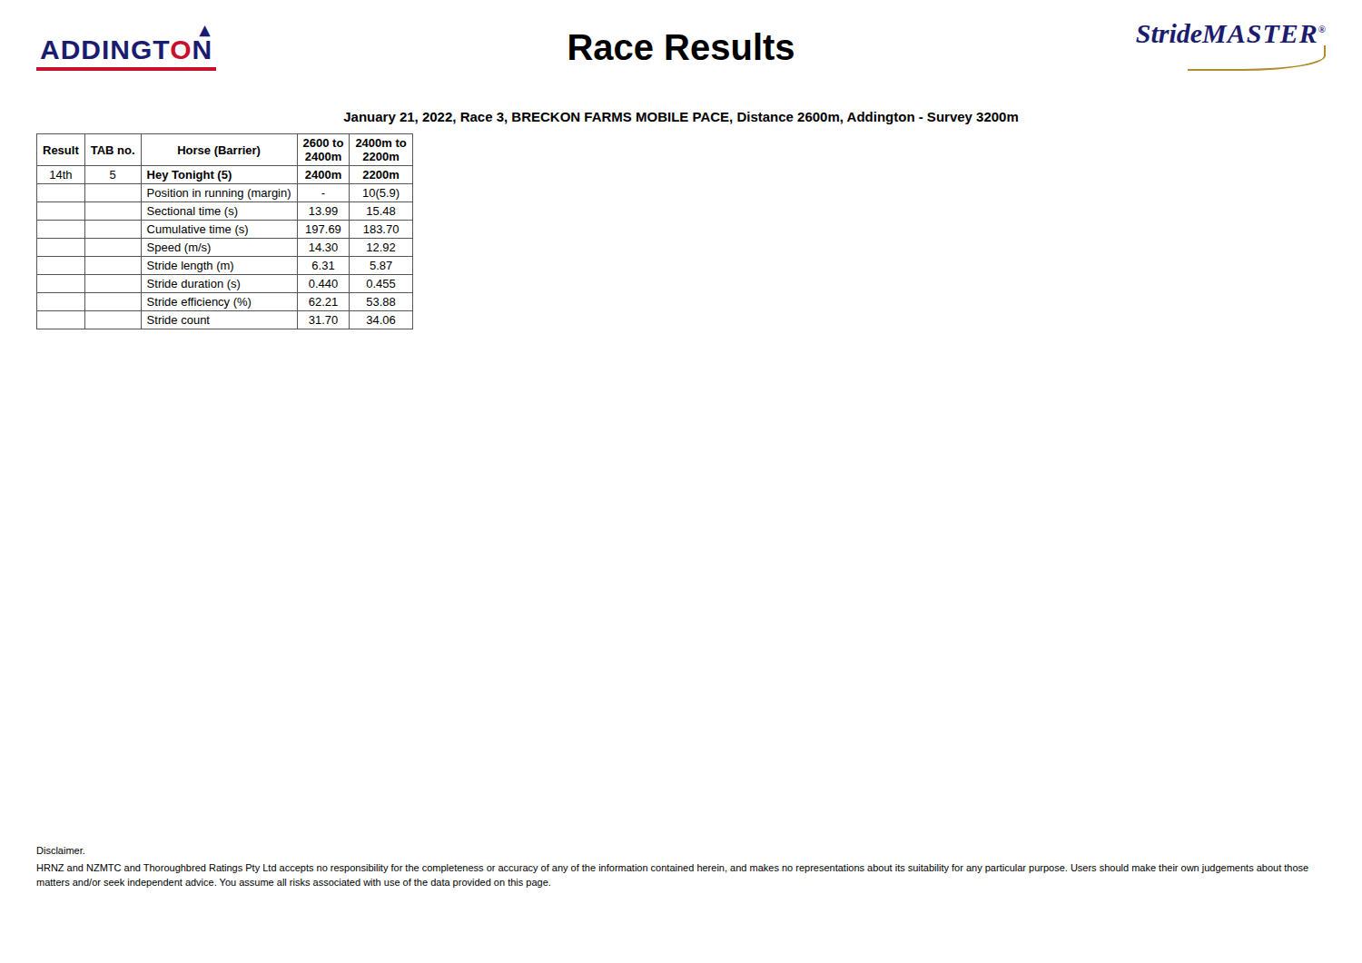ADDINGTON▴
StrideMASTER®
Race Results
January 21, 2022, Race 3, BRECKON FARMS MOBILE PACE, Distance 2600m, Addington - Survey 3200m
| Result | TAB no. | Horse (Barrier) | 2600 to 2400m | 2400m to 2200m |
| --- | --- | --- | --- | --- |
| 14th | 5 | Hey Tonight (5) | 2400m | 2200m |
| | | Position in running (margin) | - | 10(5.9) |
| | | Sectional time (s) | 13.99 | 15.48 |
| | | Cumulative time (s) | 197.69 | 183.70 |
| | | Speed (m/s) | 14.30 | 12.92 |
| | | Stride length (m) | 6.31 | 5.87 |
| | | Stride duration (s) | 0.440 | 0.455 |
| | | Stride efficiency (%) | 62.21 | 53.88 |
| | | Stride count | 31.70 | 34.06 |
Disclaimer.
HRNZ and NZMTC and Thoroughbred Ratings Pty Ltd accepts no responsibility for the completeness or accuracy of any of the information contained herein, and makes no representations about its suitability for any particular purpose. Users should make their own judgements about those matters and/or seek independent advice. You assume all risks associated with use of the data provided on this page.